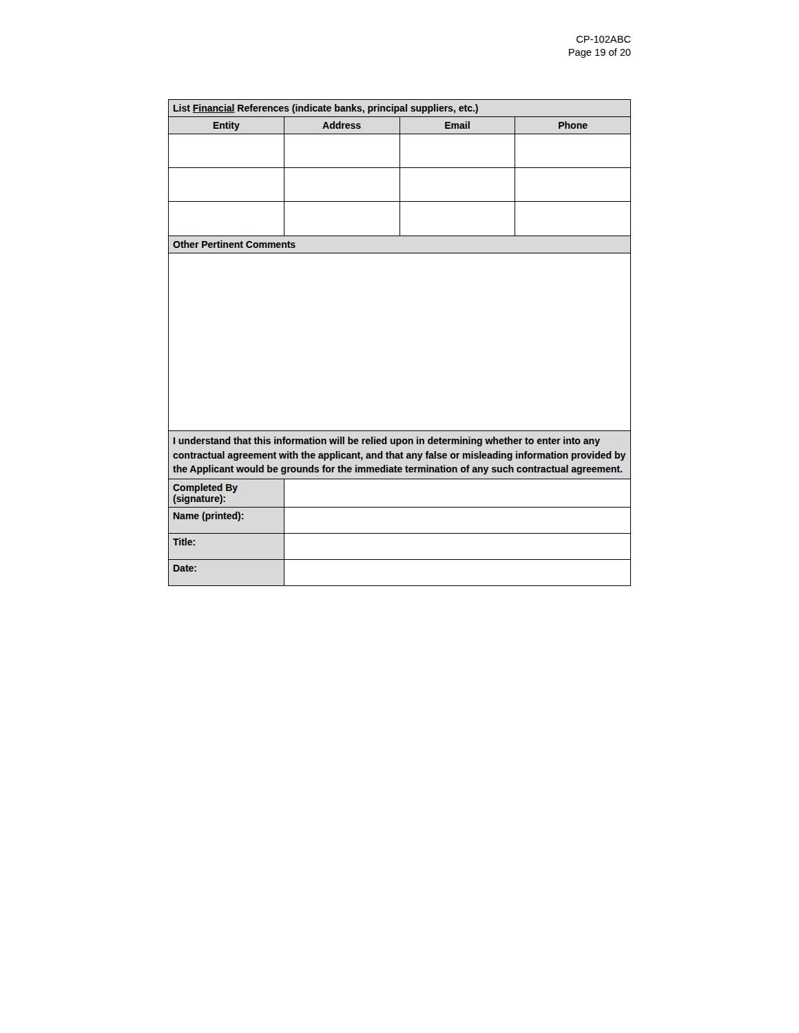CP-102ABC
Page 19 of 20
| List Financial References (indicate banks, principal suppliers, etc.) |
| Entity | Address | Email | Phone |
| Other Pertinent Comments |
| I understand that this information will be relied upon in determining whether to enter into any contractual agreement with the applicant, and that any false or misleading information provided by the Applicant would be grounds for the immediate termination of any such contractual agreement. |
| Completed By (signature): | |
| Name (printed): | |
| Title: | |
| Date: | |